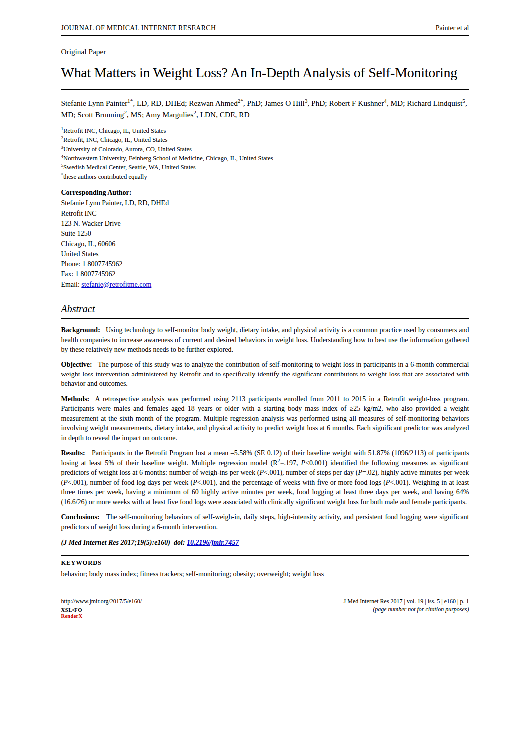JOURNAL OF MEDICAL INTERNET RESEARCH Painter et al
Original Paper
What Matters in Weight Loss? An In-Depth Analysis of Self-Monitoring
Stefanie Lynn Painter1*, LD, RD, DHEd; Rezwan Ahmed2*, PhD; James O Hill3, PhD; Robert F Kushner4, MD; Richard Lindquist5, MD; Scott Brunning2, MS; Amy Margulies2, LDN, CDE, RD
1Retrofit INC, Chicago, IL, United States
2Retrofit, INC, Chicago, IL, United States
3University of Colorado, Aurora, CO, United States
4Northwestern University, Feinberg School of Medicine, Chicago, IL, United States
5Swedish Medical Center, Seattle, WA, United States
*these authors contributed equally
Corresponding Author:
Stefanie Lynn Painter, LD, RD, DHEd
Retrofit INC
123 N. Wacker Drive
Suite 1250
Chicago, IL, 60606
United States
Phone: 1 8007745962
Fax: 1 8007745962
Email: stefanie@retrofitme.com
Abstract
Background: Using technology to self-monitor body weight, dietary intake, and physical activity is a common practice used by consumers and health companies to increase awareness of current and desired behaviors in weight loss. Understanding how to best use the information gathered by these relatively new methods needs to be further explored.
Objective: The purpose of this study was to analyze the contribution of self-monitoring to weight loss in participants in a 6-month commercial weight-loss intervention administered by Retrofit and to specifically identify the significant contributors to weight loss that are associated with behavior and outcomes.
Methods: A retrospective analysis was performed using 2113 participants enrolled from 2011 to 2015 in a Retrofit weight-loss program. Participants were males and females aged 18 years or older with a starting body mass index of ≥25 kg/m2, who also provided a weight measurement at the sixth month of the program. Multiple regression analysis was performed using all measures of self-monitoring behaviors involving weight measurements, dietary intake, and physical activity to predict weight loss at 6 months. Each significant predictor was analyzed in depth to reveal the impact on outcome.
Results: Participants in the Retrofit Program lost a mean –5.58% (SE 0.12) of their baseline weight with 51.87% (1096/2113) of participants losing at least 5% of their baseline weight. Multiple regression model (R2=.197, P<0.001) identified the following measures as significant predictors of weight loss at 6 months: number of weigh-ins per week (P<.001), number of steps per day (P=.02), highly active minutes per week (P<.001), number of food log days per week (P<.001), and the percentage of weeks with five or more food logs (P<.001). Weighing in at least three times per week, having a minimum of 60 highly active minutes per week, food logging at least three days per week, and having 64% (16.6/26) or more weeks with at least five food logs were associated with clinically significant weight loss for both male and female participants.
Conclusions: The self-monitoring behaviors of self-weigh-in, daily steps, high-intensity activity, and persistent food logging were significant predictors of weight loss during a 6-month intervention.
(J Med Internet Res 2017;19(5):e160) doi: 10.2196/jmir.7457
KEYWORDS
behavior; body mass index; fitness trackers; self-monitoring; obesity; overweight; weight loss
http://www.jmir.org/2017/5/e160/
XSL•FO
RenderX
J Med Internet Res 2017 | vol. 19 | iss. 5 | e160 | p. 1
(page number not for citation purposes)